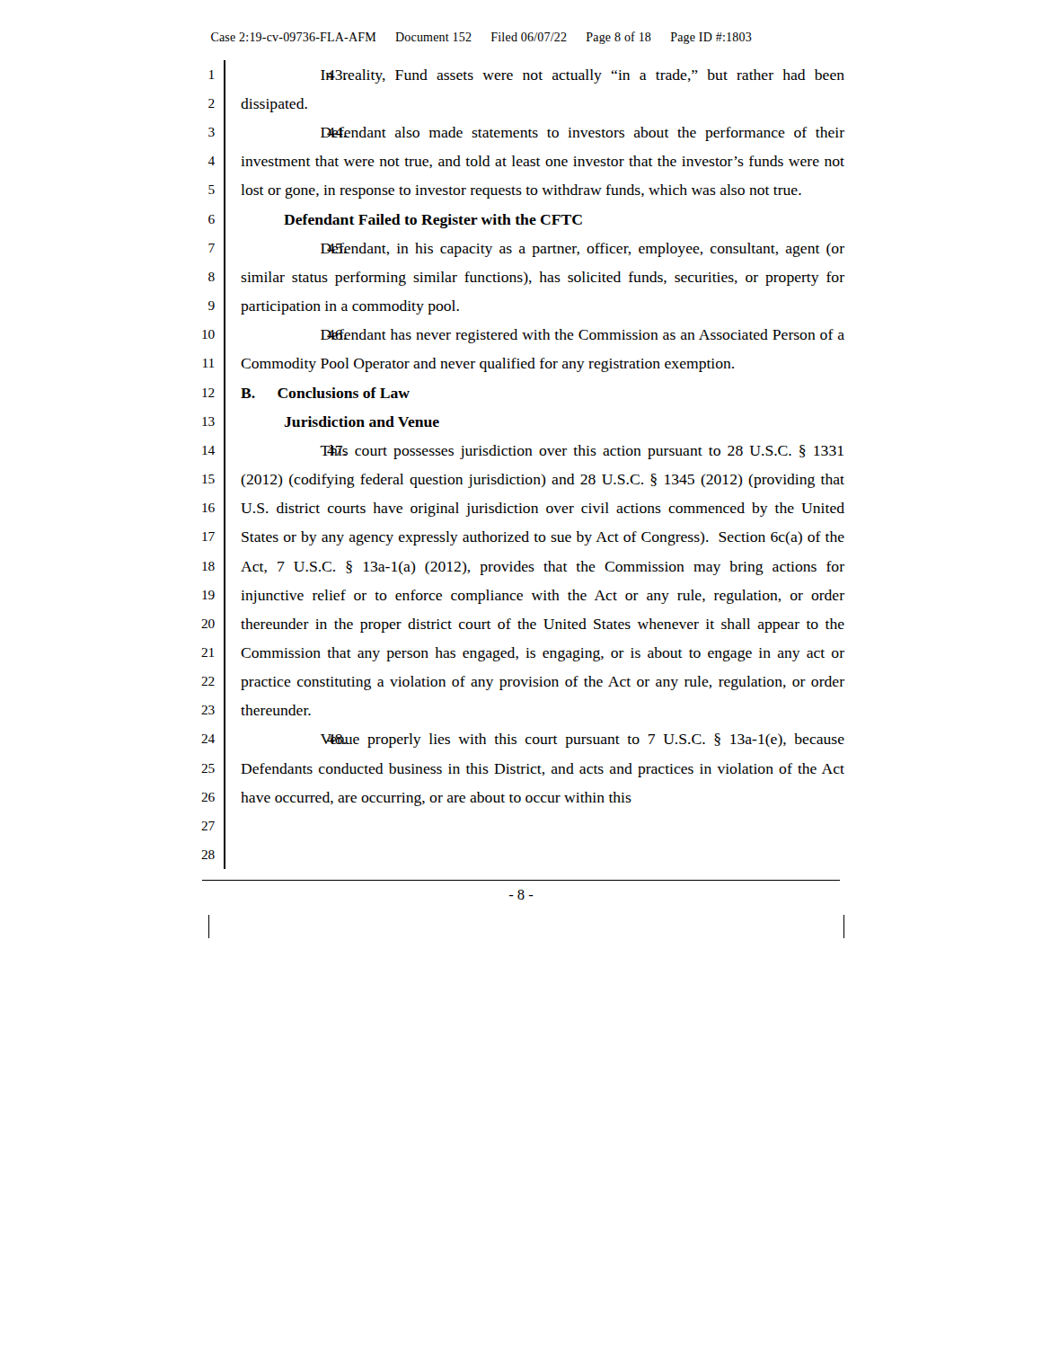Case 2:19-cv-09736-FLA-AFM Document 152 Filed 06/07/22 Page 8 of 18 Page ID #:1803
1
2
3
4
5
6
7
8
9
10
11
12
13
14
15
16
17
18
19
20
21
22
23
24
25
26
27
28
43. In reality, Fund assets were not actually “in a trade,” but rather had been dissipated.
44. Defendant also made statements to investors about the performance of their investment that were not true, and told at least one investor that the investor’s funds were not lost or gone, in response to investor requests to withdraw funds, which was also not true.
Defendant Failed to Register with the CFTC
45. Defendant, in his capacity as a partner, officer, employee, consultant, agent (or similar status performing similar functions), has solicited funds, securities, or property for participation in a commodity pool.
46. Defendant has never registered with the Commission as an Associated Person of a Commodity Pool Operator and never qualified for any registration exemption.
B. Conclusions of Law
Jurisdiction and Venue
47. This court possesses jurisdiction over this action pursuant to 28 U.S.C. § 1331 (2012) (codifying federal question jurisdiction) and 28 U.S.C. § 1345 (2012) (providing that U.S. district courts have original jurisdiction over civil actions commenced by the United States or by any agency expressly authorized to sue by Act of Congress). Section 6c(a) of the Act, 7 U.S.C. § 13a-1(a) (2012), provides that the Commission may bring actions for injunctive relief or to enforce compliance with the Act or any rule, regulation, or order thereunder in the proper district court of the United States whenever it shall appear to the Commission that any person has engaged, is engaging, or is about to engage in any act or practice constituting a violation of any provision of the Act or any rule, regulation, or order thereunder.
48. Venue properly lies with this court pursuant to 7 U.S.C. § 13a-1(e), because Defendants conducted business in this District, and acts and practices in violation of the Act have occurred, are occurring, or are about to occur within this
- 8 -